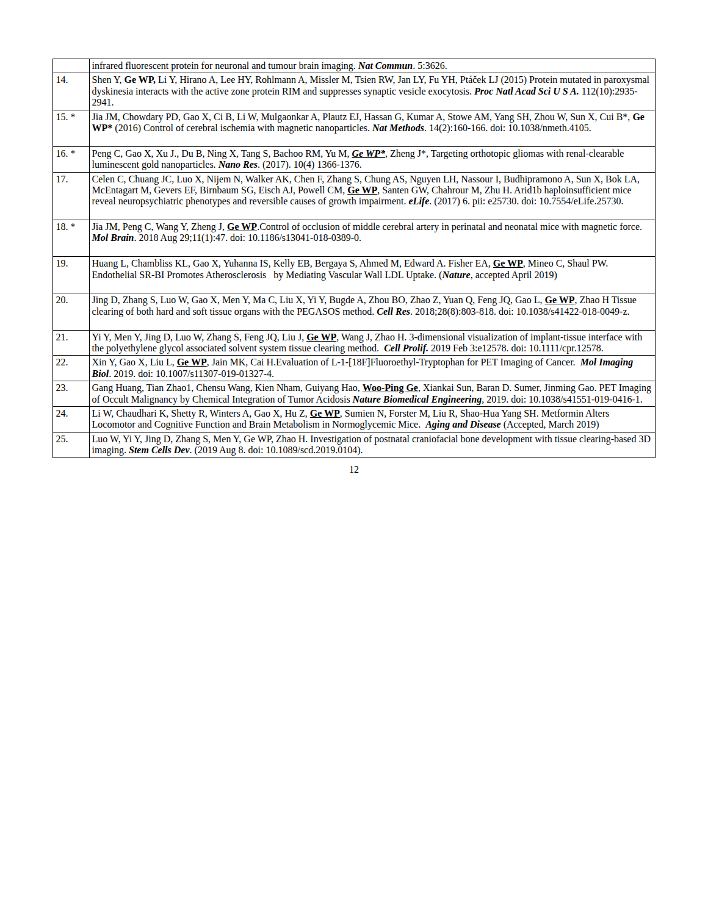| | infrared fluorescent protein for neuronal and tumour brain imaging. Nat Commun . 5:3626. |
| 14. | Shen Y, Ge WP, Li Y, Hirano A, Lee HY, Rohlmann A, Missler M, Tsien RW, Jan LY, Fu YH, Ptáček LJ (2015) Protein mutated in paroxysmal dyskinesia interacts with the active zone protein RIM and suppresses synaptic vesicle exocytosis. Proc Natl Acad Sci U S A. 112(10):2935-2941. |
| 15. * | Jia JM, Chowdary PD, Gao X, Ci B, Li W, Mulgaonkar A, Plautz EJ, Hassan G, Kumar A, Stowe AM, Yang SH, Zhou W, Sun X, Cui B*, Ge WP* (2016) Control of cerebral ischemia with magnetic nanoparticles. Nat Methods . 14(2):160-166. doi: 10.1038/nmeth.4105. |
| 16. * | Peng C, Gao X, Xu J., Du B, Ning X, Tang S, Bachoo RM, Yu M, Ge WP* , Zheng J*, Targeting orthotopic gliomas with renal-clearable luminescent gold nanoparticles. Nano Res . (2017). 10(4) 1366-1376. |
| 17. | Celen C, Chuang JC, Luo X, Nijem N, Walker AK, Chen F, Zhang S, Chung AS, Nguyen LH, Nassour I, Budhipramono A, Sun X, Bok LA, McEntagart M, Gevers EF, Birnbaum SG, Eisch AJ, Powell CM, Ge WP , Santen GW, Chahrour M, Zhu H. Arid1b haploinsufficient mice reveal neuropsychiatric phenotypes and reversible causes of growth impairment. eLife . (2017) 6. pii: e25730. doi: 10.7554/eLife.25730. |
| 18. * | Jia JM, Peng C, Wang Y, Zheng J, Ge WP .Control of occlusion of middle cerebral artery in perinatal and neonatal mice with magnetic force. Mol Brain . 2018 Aug 29;11(1):47. doi: 10.1186/s13041-018-0389-0. |
| 19. | Huang L, Chambliss KL, Gao X, Yuhanna IS, Kelly EB, Bergaya S, Ahmed M, Edward A. Fisher EA, Ge WP , Mineo C, Shaul PW. Endothelial SR-BI Promotes Atherosclerosis by Mediating Vascular Wall LDL Uptake. ( Nature , accepted April 2019) |
| 20. | Jing D, Zhang S, Luo W, Gao X, Men Y, Ma C, Liu X, Yi Y, Bugde A, Zhou BO, Zhao Z, Yuan Q, Feng JQ, Gao L, Ge WP , Zhao H Tissue clearing of both hard and soft tissue organs with the PEGASOS method. Cell Res . 2018;28(8):803-818. doi: 10.1038/s41422-018-0049-z. |
| 21. | Yi Y, Men Y, Jing D, Luo W, Zhang S, Feng JQ, Liu J, Ge WP , Wang J, Zhao H. 3-dimensional visualization of implant-tissue interface with the polyethylene glycol associated solvent system tissue clearing method. Cell Prolif. 2019 Feb 3:e12578. doi: 10.1111/cpr.12578. |
| 22. | Xin Y, Gao X, Liu L, Ge WP , Jain MK, Cai H.Evaluation of L-1-[18F]Fluoroethyl-Tryptophan for PET Imaging of Cancer. Mol Imaging Biol . 2019. doi: 10.1007/s11307-019-01327-4. |
| 23. | Gang Huang, Tian Zhao1, Chensu Wang, Kien Nham, Guiyang Hao, Woo-Ping Ge , Xiankai Sun, Baran D. Sumer, Jinming Gao. PET Imaging of Occult Malignancy by Chemical Integration of Tumor Acidosis Nature Biomedical Engineering , 2019. doi: 10.1038/s41551-019-0416-1. |
| 24. | Li W, Chaudhari K, Shetty R, Winters A, Gao X, Hu Z, Ge WP , Sumien N, Forster M, Liu R, Shao-Hua Yang SH. Metformin Alters Locomotor and Cognitive Function and Brain Metabolism in Normoglycemic Mice. Aging and Disease (Accepted, March 2019) |
| 25. | Luo W, Yi Y, Jing D, Zhang S, Men Y, Ge WP, Zhao H. Investigation of postnatal craniofacial bone development with tissue clearing-based 3D imaging. Stem Cells Dev . (2019 Aug 8. doi: 10.1089/scd.2019.0104). |
12